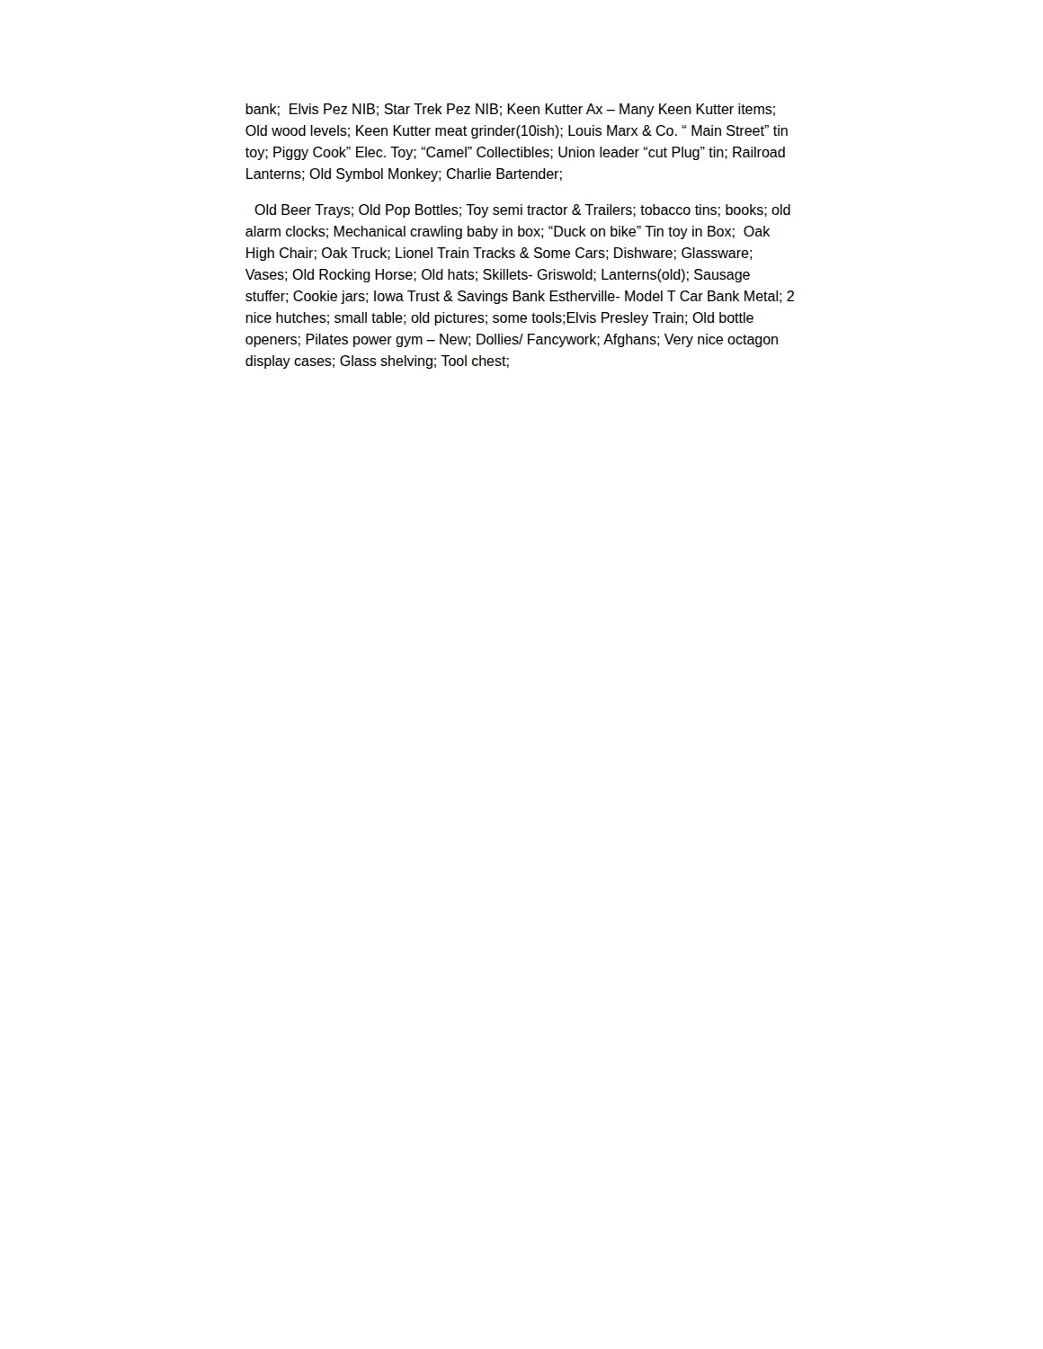bank; Elvis Pez NIB; Star Trek Pez NIB; Keen Kutter Ax – Many Keen Kutter items; Old wood levels; Keen Kutter meat grinder(10ish); Louis Marx & Co. “ Main Street” tin toy; Piggy Cook” Elec. Toy; “Camel” Collectibles; Union leader “cut Plug” tin; Railroad Lanterns; Old Symbol Monkey; Charlie Bartender;
Old Beer Trays; Old Pop Bottles; Toy semi tractor & Trailers; tobacco tins; books; old alarm clocks; Mechanical crawling baby in box; “Duck on bike” Tin toy in Box; Oak High Chair; Oak Truck; Lionel Train Tracks & Some Cars; Dishware; Glassware; Vases; Old Rocking Horse; Old hats; Skillets- Griswold; Lanterns(old); Sausage stuffer; Cookie jars; Iowa Trust & Savings Bank Estherville- Model T Car Bank Metal; 2 nice hutches; small table; old pictures; some tools;Elvis Presley Train; Old bottle openers; Pilates power gym – New; Dollies/ Fancywork; Afghans; Very nice octagon display cases; Glass shelving; Tool chest;